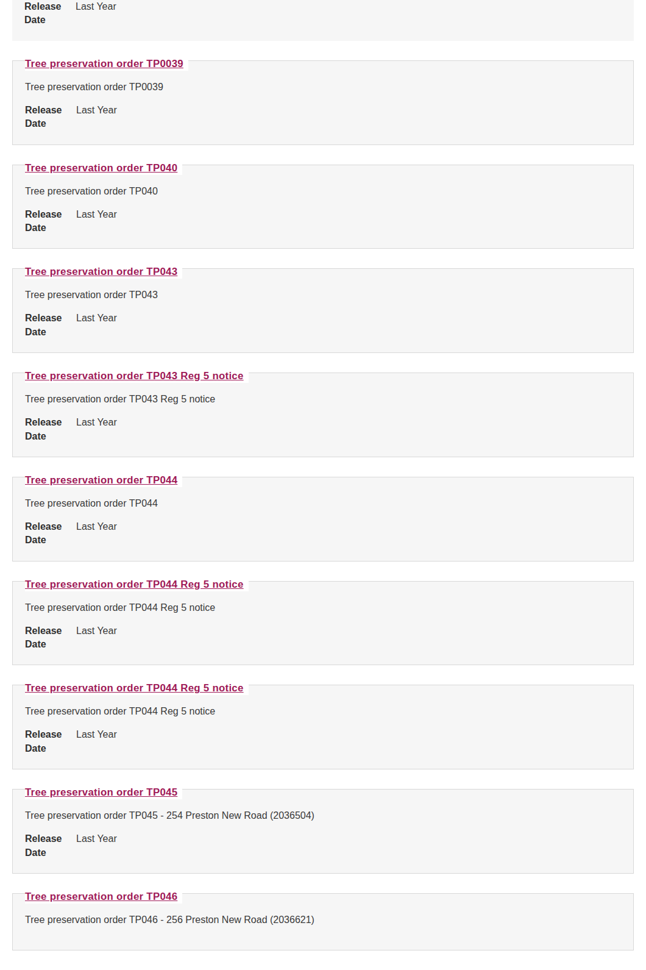Release Date
Last Year
Tree preservation order TP0039
Tree preservation order TP0039
Release Date
Last Year
Tree preservation order TP040
Tree preservation order TP040
Release Date
Last Year
Tree preservation order TP043
Tree preservation order TP043
Release Date
Last Year
Tree preservation order TP043 Reg 5 notice
Tree preservation order TP043 Reg 5 notice
Release Date
Last Year
Tree preservation order TP044
Tree preservation order TP044
Release Date
Last Year
Tree preservation order TP044 Reg 5 notice
Tree preservation order TP044 Reg 5 notice
Release Date
Last Year
Tree preservation order TP044 Reg 5 notice
Tree preservation order TP044 Reg 5 notice
Release Date
Last Year
Tree preservation order TP045
Tree preservation order TP045 - 254 Preston New Road (2036504)
Release Date
Last Year
Tree preservation order TP046
Tree preservation order TP046 - 256 Preston New Road (2036621)